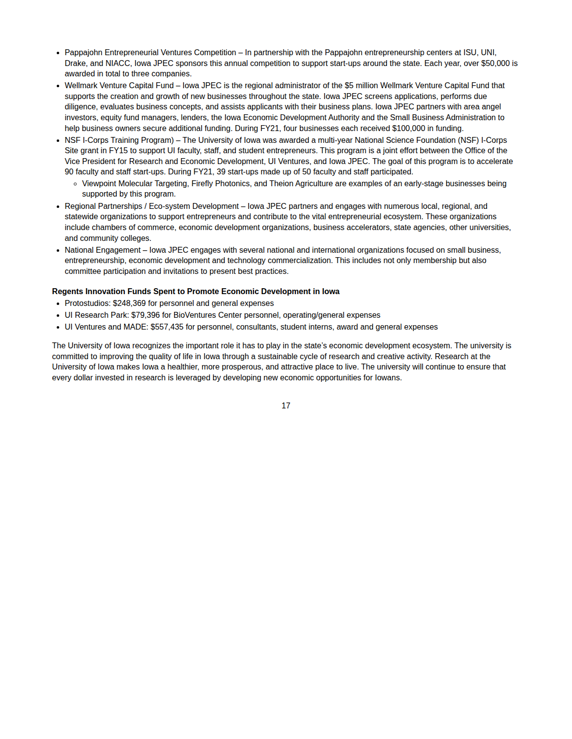Pappajohn Entrepreneurial Ventures Competition – In partnership with the Pappajohn entrepreneurship centers at ISU, UNI, Drake, and NIACC, Iowa JPEC sponsors this annual competition to support start-ups around the state. Each year, over $50,000 is awarded in total to three companies.
Wellmark Venture Capital Fund – Iowa JPEC is the regional administrator of the $5 million Wellmark Venture Capital Fund that supports the creation and growth of new businesses throughout the state. Iowa JPEC screens applications, performs due diligence, evaluates business concepts, and assists applicants with their business plans. Iowa JPEC partners with area angel investors, equity fund managers, lenders, the Iowa Economic Development Authority and the Small Business Administration to help business owners secure additional funding. During FY21, four businesses each received $100,000 in funding.
NSF I-Corps Training Program) – The University of Iowa was awarded a multi-year National Science Foundation (NSF) I-Corps Site grant in FY15 to support UI faculty, staff, and student entrepreneurs. This program is a joint effort between the Office of the Vice President for Research and Economic Development, UI Ventures, and Iowa JPEC. The goal of this program is to accelerate 90 faculty and staff start-ups. During FY21, 39 start-ups made up of 50 faculty and staff participated.
Viewpoint Molecular Targeting, Firefly Photonics, and Theion Agriculture are examples of an early-stage businesses being supported by this program.
Regional Partnerships / Eco-system Development – Iowa JPEC partners and engages with numerous local, regional, and statewide organizations to support entrepreneurs and contribute to the vital entrepreneurial ecosystem. These organizations include chambers of commerce, economic development organizations, business accelerators, state agencies, other universities, and community colleges.
National Engagement – Iowa JPEC engages with several national and international organizations focused on small business, entrepreneurship, economic development and technology commercialization. This includes not only membership but also committee participation and invitations to present best practices.
Regents Innovation Funds Spent to Promote Economic Development in Iowa
Protostudios: $248,369 for personnel and general expenses
UI Research Park: $79,396 for BioVentures Center personnel, operating/general expenses
UI Ventures and MADE: $557,435 for personnel, consultants, student interns, award and general expenses
The University of Iowa recognizes the important role it has to play in the state’s economic development ecosystem. The university is committed to improving the quality of life in Iowa through a sustainable cycle of research and creative activity. Research at the University of Iowa makes Iowa a healthier, more prosperous, and attractive place to live. The university will continue to ensure that every dollar invested in research is leveraged by developing new economic opportunities for Iowans.
17